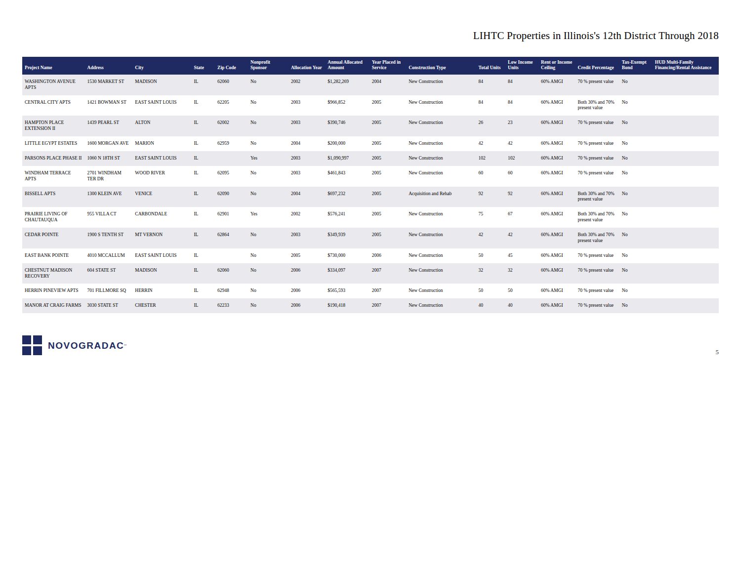LIHTC Properties in Illinois's 12th District Through 2018
| Project Name | Address | City | State | Zip Code | Nonprofit Sponsor | Allocation Year | Annual Allocated Amount | Year Placed in Service | Construction Type | Total Units | Low Income Units | Rent or Income Ceiling | Credit Percentage | Tax-Exempt Bond | HUD Multi-Family Financing/Rental Assistance |
| --- | --- | --- | --- | --- | --- | --- | --- | --- | --- | --- | --- | --- | --- | --- | --- |
| WASHINGTON AVENUE APTS | 1530 MARKET ST | MADISON | IL | 62060 | No | 2002 | $1,282,269 | 2004 | New Construction | 84 | 84 | 60% AMGI | 70 % present value | No | |
| CENTRAL CITY APTS | 1421 BOWMAN ST | EAST SAINT LOUIS | IL | 62205 | No | 2003 | $966,852 | 2005 | New Construction | 84 | 84 | 60% AMGI | Both 30% and 70% present value | No | |
| HAMPTON PLACE EXTENSION II | 1439 PEARL ST | ALTON | IL | 62002 | No | 2003 | $390,746 | 2005 | New Construction | 26 | 23 | 60% AMGI | 70 % present value | No | |
| LITTLE EGYPT ESTATES | 1600 MORGAN AVE | MARION | IL | 62959 | No | 2004 | $200,000 | 2005 | New Construction | 42 | 42 | 60% AMGI | 70 % present value | No | |
| PARSONS PLACE PHASE II | 1060 N 18TH ST | EAST SAINT LOUIS | IL | | Yes | 2003 | $1,090,997 | 2005 | New Construction | 102 | 102 | 60% AMGI | 70 % present value | No | |
| WINDHAM TERRACE APTS | 2701 WINDHAM TER DR | WOOD RIVER | IL | 62095 | No | 2003 | $461,843 | 2005 | New Construction | 60 | 60 | 60% AMGI | 70 % present value | No | |
| BISSELL APTS | 1300 KLEIN AVE | VENICE | IL | 62090 | No | 2004 | $697,232 | 2005 | Acquisition and Rehab | 92 | 92 | 60% AMGI | Both 30% and 70% present value | No | |
| PRAIRIE LIVING OF CHAUTAUQUA | 955 VILLA CT | CARBONDALE | IL | 62901 | Yes | 2002 | $576,241 | 2005 | New Construction | 75 | 67 | 60% AMGI | Both 30% and 70% present value | No | |
| CEDAR POINTE | 1900 S TENTH ST | MT VERNON | IL | 62864 | No | 2003 | $349,939 | 2005 | New Construction | 42 | 42 | 60% AMGI | Both 30% and 70% present value | No | |
| EAST BANK POINTE | 4010 MCCALLUM | EAST SAINT LOUIS | IL | | No | 2005 | $730,000 | 2006 | New Construction | 50 | 45 | 60% AMGI | 70 % present value | No | |
| CHESTNUT MADISON RECOVERY | 604 STATE ST | MADISON | IL | 62060 | No | 2006 | $334,097 | 2007 | New Construction | 32 | 32 | 60% AMGI | 70 % present value | No | |
| HERRIN PINEVIEW APTS | 701 FILLMORE SQ | HERRIN | IL | 62948 | No | 2006 | $565,593 | 2007 | New Construction | 50 | 50 | 60% AMGI | 70 % present value | No | |
| MANOR AT CRAIG FARMS | 3030 STATE ST | CHESTER | IL | 62233 | No | 2006 | $190,418 | 2007 | New Construction | 40 | 40 | 60% AMGI | 70 % present value | No | |
NOVOGRADAC..
5